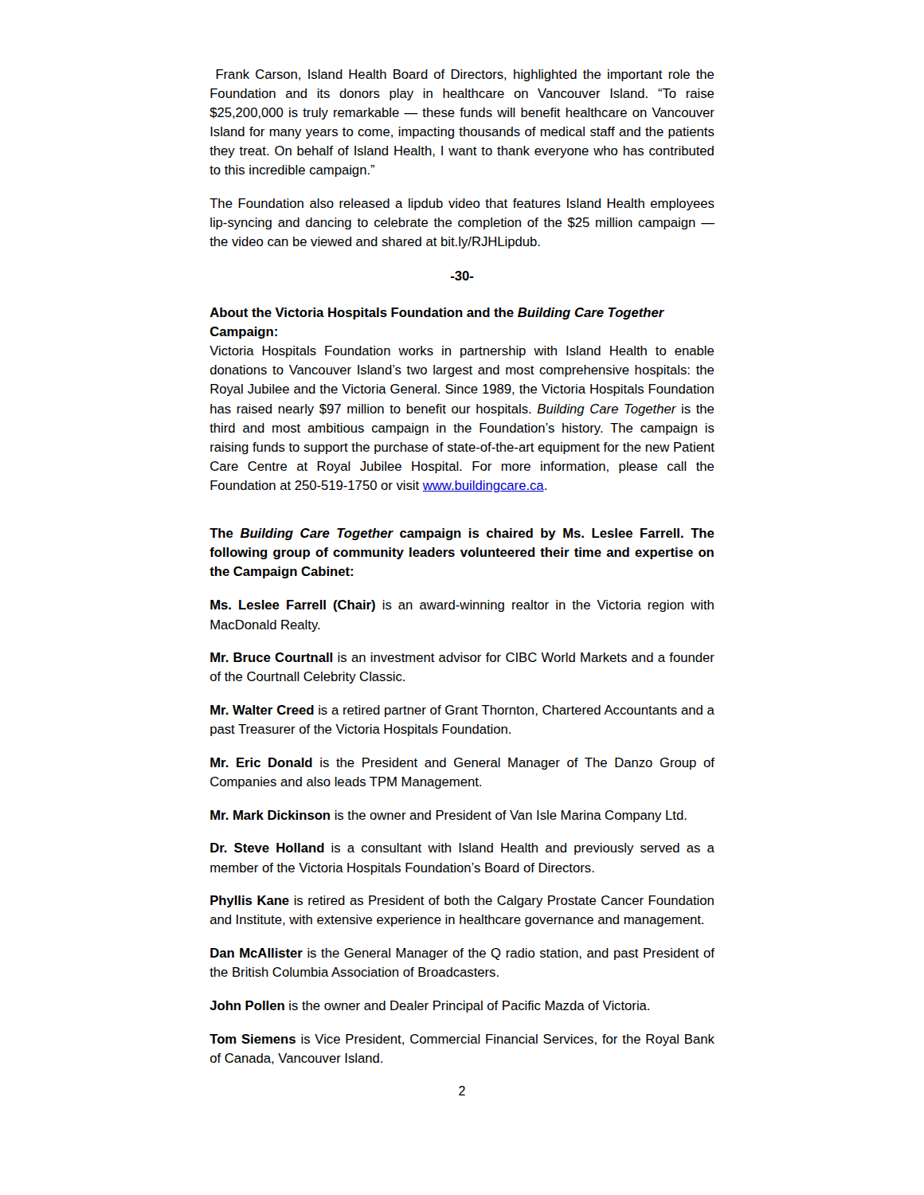Frank Carson, Island Health Board of Directors, highlighted the important role the Foundation and its donors play in healthcare on Vancouver Island. “To raise $25,200,000 is truly remarkable — these funds will benefit healthcare on Vancouver Island for many years to come, impacting thousands of medical staff and the patients they treat. On behalf of Island Health, I want to thank everyone who has contributed to this incredible campaign.”
The Foundation also released a lipdub video that features Island Health employees lip-syncing and dancing to celebrate the completion of the $25 million campaign — the video can be viewed and shared at bit.ly/RJHLipdub.
-30-
About the Victoria Hospitals Foundation and the Building Care Together Campaign:
Victoria Hospitals Foundation works in partnership with Island Health to enable donations to Vancouver Island’s two largest and most comprehensive hospitals: the Royal Jubilee and the Victoria General. Since 1989, the Victoria Hospitals Foundation has raised nearly $97 million to benefit our hospitals. Building Care Together is the third and most ambitious campaign in the Foundation’s history. The campaign is raising funds to support the purchase of state-of-the-art equipment for the new Patient Care Centre at Royal Jubilee Hospital. For more information, please call the Foundation at 250-519-1750 or visit www.buildingcare.ca.
The Building Care Together campaign is chaired by Ms. Leslee Farrell. The following group of community leaders volunteered their time and expertise on the Campaign Cabinet:
Ms. Leslee Farrell (Chair) is an award-winning realtor in the Victoria region with MacDonald Realty.
Mr. Bruce Courtnall is an investment advisor for CIBC World Markets and a founder of the Courtnall Celebrity Classic.
Mr. Walter Creed is a retired partner of Grant Thornton, Chartered Accountants and a past Treasurer of the Victoria Hospitals Foundation.
Mr. Eric Donald is the President and General Manager of The Danzo Group of Companies and also leads TPM Management.
Mr. Mark Dickinson is the owner and President of Van Isle Marina Company Ltd.
Dr. Steve Holland is a consultant with Island Health and previously served as a member of the Victoria Hospitals Foundation’s Board of Directors.
Phyllis Kane is retired as President of both the Calgary Prostate Cancer Foundation and Institute, with extensive experience in healthcare governance and management.
Dan McAllister is the General Manager of the Q radio station, and past President of the British Columbia Association of Broadcasters.
John Pollen is the owner and Dealer Principal of Pacific Mazda of Victoria.
Tom Siemens is Vice President, Commercial Financial Services, for the Royal Bank of Canada, Vancouver Island.
2